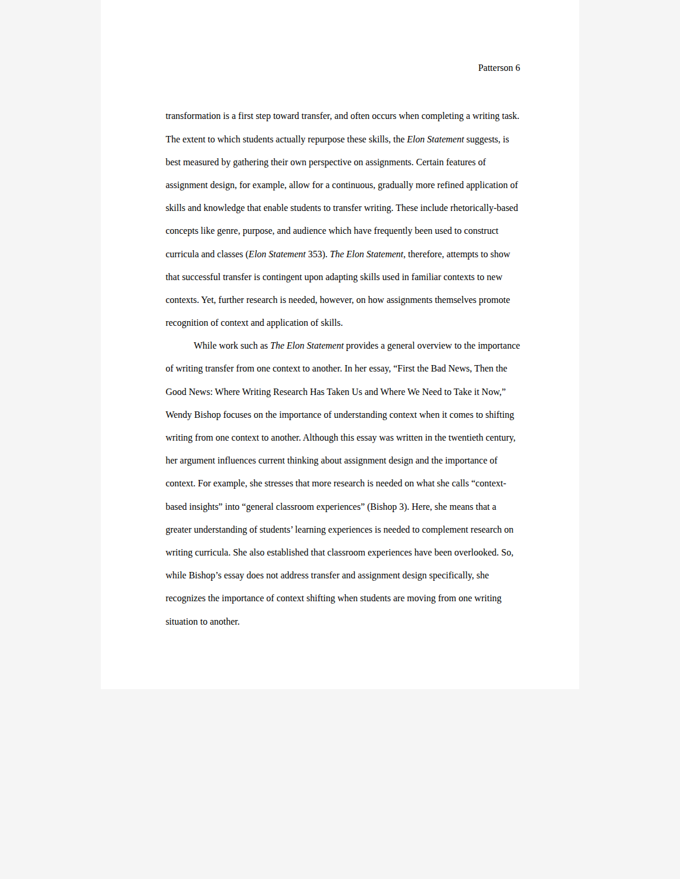Patterson 6
transformation is a first step toward transfer, and often occurs when completing a writing task. The extent to which students actually repurpose these skills, the Elon Statement suggests, is best measured by gathering their own perspective on assignments. Certain features of assignment design, for example, allow for a continuous, gradually more refined application of skills and knowledge that enable students to transfer writing. These include rhetorically-based concepts like genre, purpose, and audience which have frequently been used to construct curricula and classes (Elon Statement 353). The Elon Statement, therefore, attempts to show that successful transfer is contingent upon adapting skills used in familiar contexts to new contexts. Yet, further research is needed, however, on how assignments themselves promote recognition of context and application of skills.
While work such as The Elon Statement provides a general overview to the importance of writing transfer from one context to another. In her essay, “First the Bad News, Then the Good News: Where Writing Research Has Taken Us and Where We Need to Take it Now,” Wendy Bishop focuses on the importance of understanding context when it comes to shifting writing from one context to another. Although this essay was written in the twentieth century, her argument influences current thinking about assignment design and the importance of context. For example, she stresses that more research is needed on what she calls “context-based insights” into “general classroom experiences” (Bishop 3). Here, she means that a greater understanding of students’ learning experiences is needed to complement research on writing curricula. She also established that classroom experiences have been overlooked. So, while Bishop’s essay does not address transfer and assignment design specifically, she recognizes the importance of context shifting when students are moving from one writing situation to another.